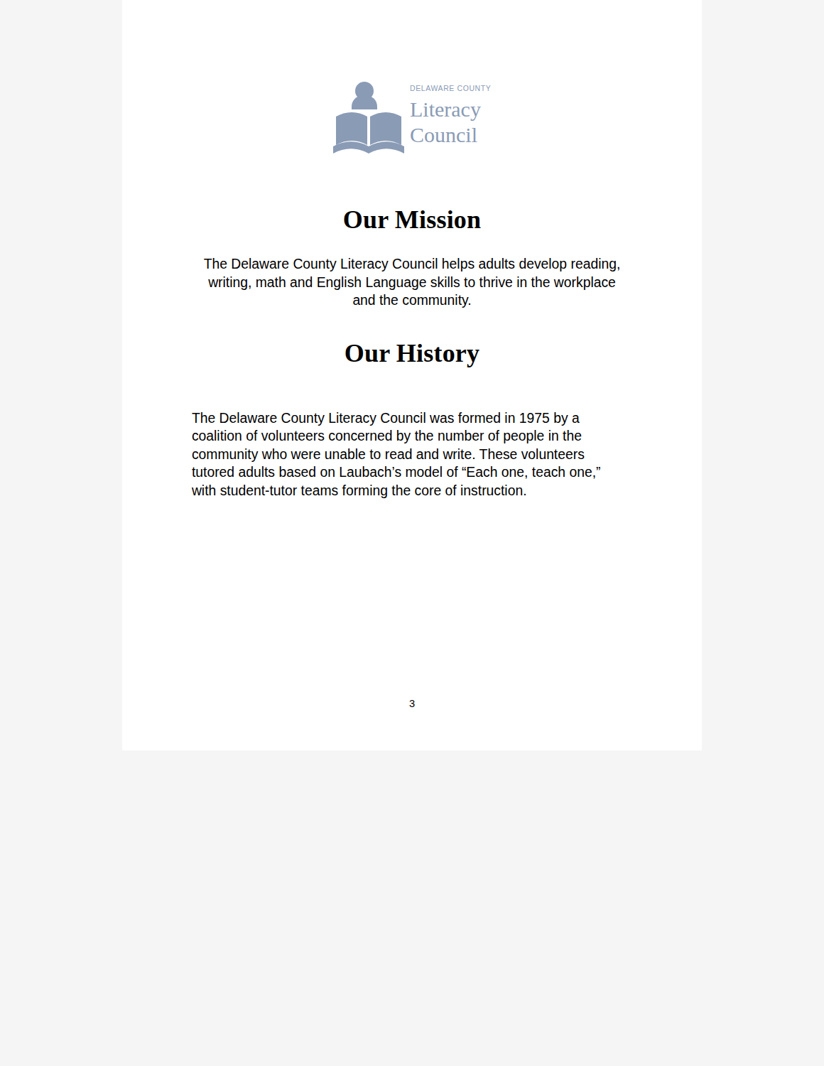DELAWARE COUNTY Literacy Council
Our Mission
The Delaware County Literacy Council helps adults develop reading, writing, math and English Language skills to thrive in the workplace and the community.
Our History
The Delaware County Literacy Council was formed in 1975 by a coalition of volunteers concerned by the number of people in the community who were unable to read and write. These volunteers tutored adults based on Laubach’s model of “Each one, teach one,” with student-tutor teams forming the core of instruction.
3